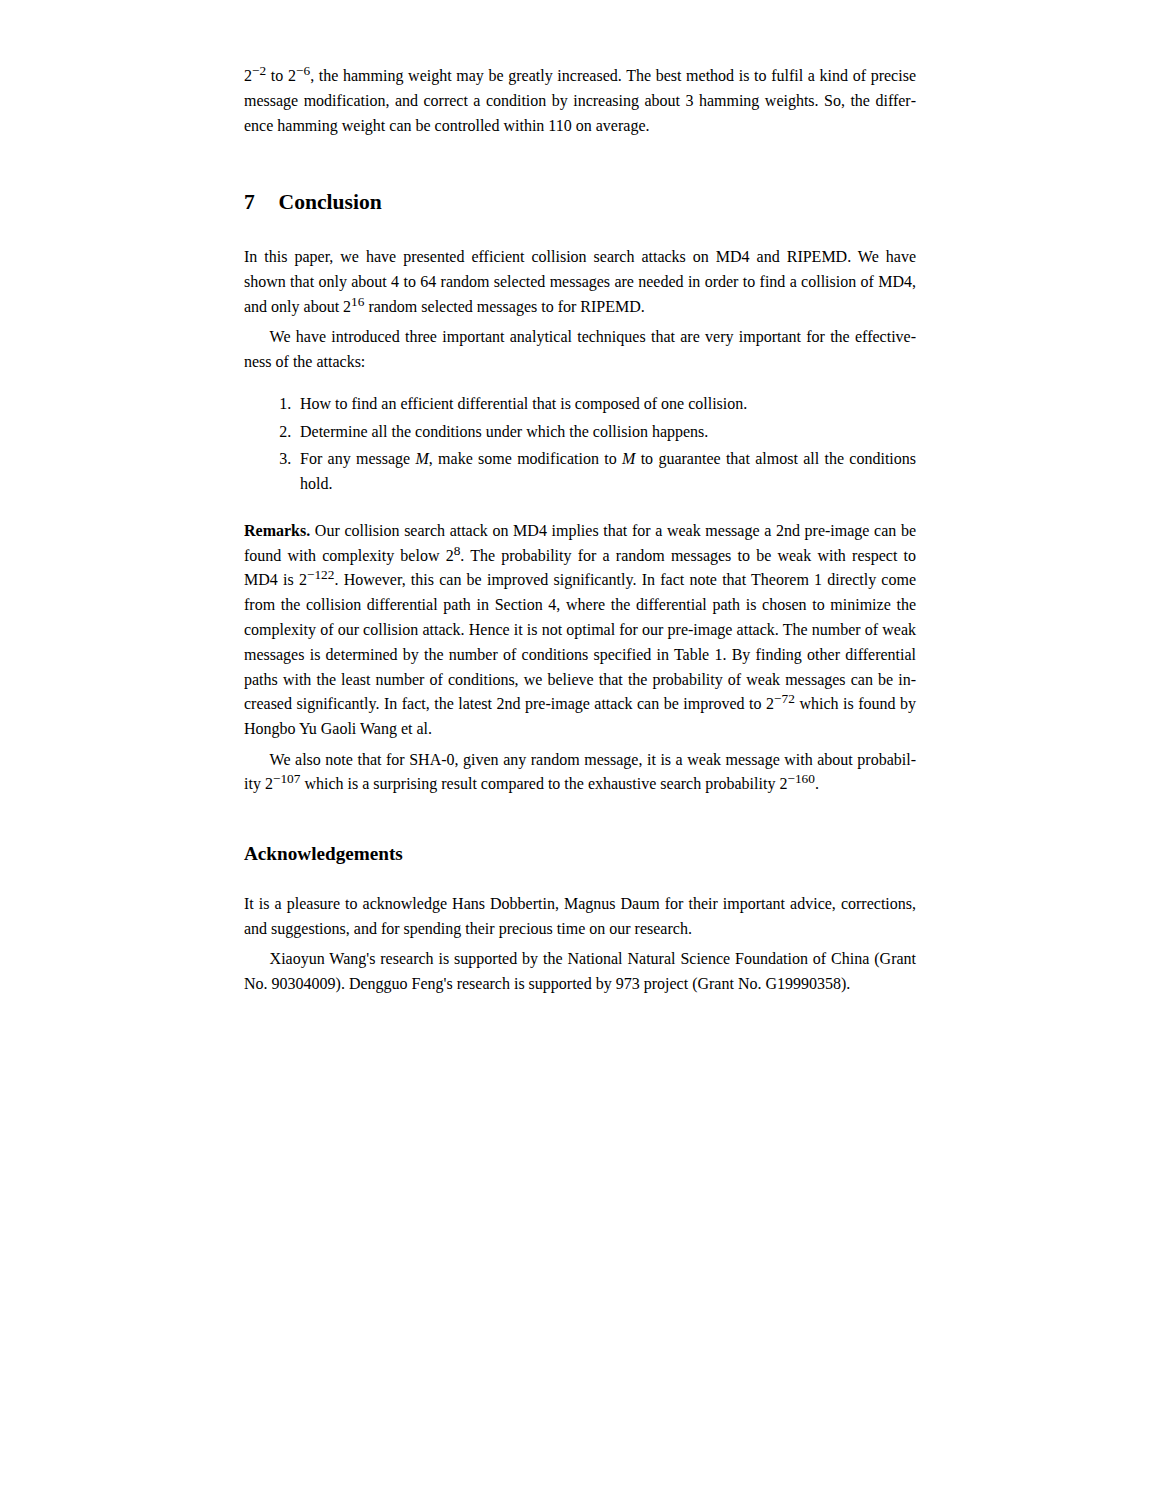2−2 to 2−6, the hamming weight may be greatly increased. The best method is to fulfil a kind of precise message modification, and correct a condition by increasing about 3 hamming weights. So, the difference hamming weight can be controlled within 110 on average.
7 Conclusion
In this paper, we have presented efficient collision search attacks on MD4 and RIPEMD. We have shown that only about 4 to 64 random selected messages are needed in order to find a collision of MD4, and only about 216 random selected messages to for RIPEMD.
We have introduced three important analytical techniques that are very important for the effectiveness of the attacks:
How to find an efficient differential that is composed of one collision.
Determine all the conditions under which the collision happens.
For any message M, make some modification to M to guarantee that almost all the conditions hold.
Remarks. Our collision search attack on MD4 implies that for a weak message a 2nd pre-image can be found with complexity below 28. The probability for a random messages to be weak with respect to MD4 is 2−122. However, this can be improved significantly. In fact note that Theorem 1 directly come from the collision differential path in Section 4, where the differential path is chosen to minimize the complexity of our collision attack. Hence it is not optimal for our pre-image attack. The number of weak messages is determined by the number of conditions specified in Table 1. By finding other differential paths with the least number of conditions, we believe that the probability of weak messages can be increased significantly. In fact, the latest 2nd pre-image attack can be improved to 2−72 which is found by Hongbo Yu Gaoli Wang et al.
We also note that for SHA-0, given any random message, it is a weak message with about probability 2−107 which is a surprising result compared to the exhaustive search probability 2−160.
Acknowledgements
It is a pleasure to acknowledge Hans Dobbertin, Magnus Daum for their important advice, corrections, and suggestions, and for spending their precious time on our research.
Xiaoyun Wang's research is supported by the National Natural Science Foundation of China (Grant No. 90304009). Dengguo Feng's research is supported by 973 project (Grant No. G19990358).